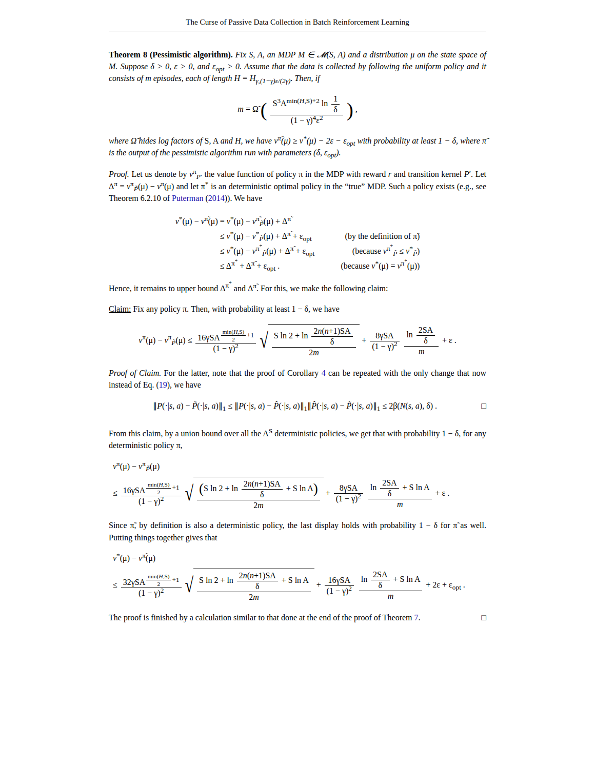The Curse of Passive Data Collection in Batch Reinforcement Learning
Theorem 8 (Pessimistic algorithm). Fix S, A, an MDP M ∈ 𝓜(S, A) and a distribution μ on the state space of M. Suppose δ > 0, ε > 0, and εopt > 0. Assume that the data is collected by following the uniform policy and it consists of m episodes, each of length H = Hγ,(1−γ)ε/(2γ). Then, if
m = Ω̃ ( S3Amin(H,S)+2 ln 1 δ (1 − γ)4ε2 ) ,
where Ω̃ hides log factors of S, A and H, we have vπ̃(μ) ≥ v*(μ) − 2ε − εopt with probability at least 1 − δ, where π̃ is the output of the pessimistic algorithm run with parameters (δ, εopt).
Proof. Let us denote by vπP′ the value function of policy π in the MDP with reward r and transition kernel P′. Let Δπ = vπP̃(μ) − vπ(μ) and let π* is an deterministic optimal policy in the “true” MDP. Such a policy exists (e.g., see Theorem 6.2.10 of Puterman (2014)). We have
v*(μ) − vπ̃(μ)
= v*(μ) − vπ̃P̃(μ) + Δπ̃
≤ v*(μ) − v*P̃(μ) + Δπ̃ + εopt
(by the definition of π̃)
≤ v*(μ) − vπ*P̃(μ) + Δπ̃ + εopt
(because vπ*P̃ ≤ v*P̃)
≤ Δπ* + Δπ̃ + εopt .
(because v*(μ) = vπ*(μ))
Hence, it remains to upper bound Δπ* and Δπ̃. For this, we make the following claim:
Claim: Fix any policy π. Then, with probability at least 1 − δ, we have
vπ(μ) − vπP̃(μ) ≤ 16γSAmin(H,S) 2+1 (1 − γ)2 √ S ln 2 + ln 2n(n+1)SA δ 2m + 8γSA (1 − γ)2 ln 2SA δ m + ε .
Proof of Claim. For the latter, note that the proof of Corollary 4 can be repeated with the only change that now instead of Eq. (19), we have
∥P(·|s, a) − P̃(·|s, a)∥1 ≤ ∥P(·|s, a) − P̂(·|s, a)∥1∥P̂(·|s, a) − P̃(·|s, a)∥1 ≤ 2β(N(s, a), δ) . □
From this claim, by a union bound over all the AS deterministic policies, we get that with probability 1 − δ, for any deterministic policy π,
vπ(μ) − vπP̃(μ) ≤ 16γSAmin(H,S) 2+1 (1 − γ)2 √ (S ln 2 + ln 2n(n+1)SA δ + S ln A) 2m + 8γSA (1 − γ)2 ln 2SA δ + S ln A m + ε .
Since π̃, by definition is also a deterministic policy, the last display holds with probability 1 − δ for π̃ as well. Putting things together gives that
v*(μ) − vπ̃(μ) ≤ 32γSAmin(H,S) 2+1 (1 − γ)2 √ S ln 2 + ln 2n(n+1)SA δ + S ln A 2m + 16γSA (1 − γ)2 ln 2SA δ + S ln A m + 2ε + εopt .
The proof is finished by a calculation similar to that done at the end of the proof of Theorem 7. □